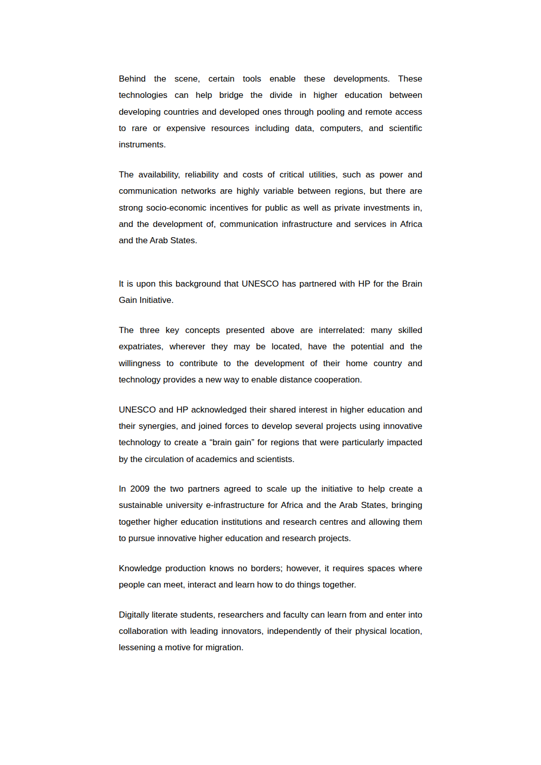Behind the scene, certain tools enable these developments. These technologies can help bridge the divide in higher education between developing countries and developed ones through pooling and remote access to rare or expensive resources including data, computers, and scientific instruments.
The availability, reliability and costs of critical utilities, such as power and communication networks are highly variable between regions, but there are strong socio-economic incentives for public as well as private investments in, and the development of, communication infrastructure and services in Africa and the Arab States.
It is upon this background that UNESCO has partnered with HP for the Brain Gain Initiative.
The three key concepts presented above are interrelated: many skilled expatriates, wherever they may be located, have the potential and the willingness to contribute to the development of their home country and technology provides a new way to enable distance cooperation.
UNESCO and HP acknowledged their shared interest in higher education and their synergies, and joined forces to develop several projects using innovative technology to create a “brain gain” for regions that were particularly impacted by the circulation of academics and scientists.
In 2009 the two partners agreed to scale up the initiative to help create a sustainable university e-infrastructure for Africa and the Arab States, bringing together higher education institutions and research centres and allowing them to pursue innovative higher education and research projects.
Knowledge production knows no borders; however, it requires spaces where people can meet, interact and learn how to do things together.
Digitally literate students, researchers and faculty can learn from and enter into collaboration with leading innovators, independently of their physical location, lessening a motive for migration.